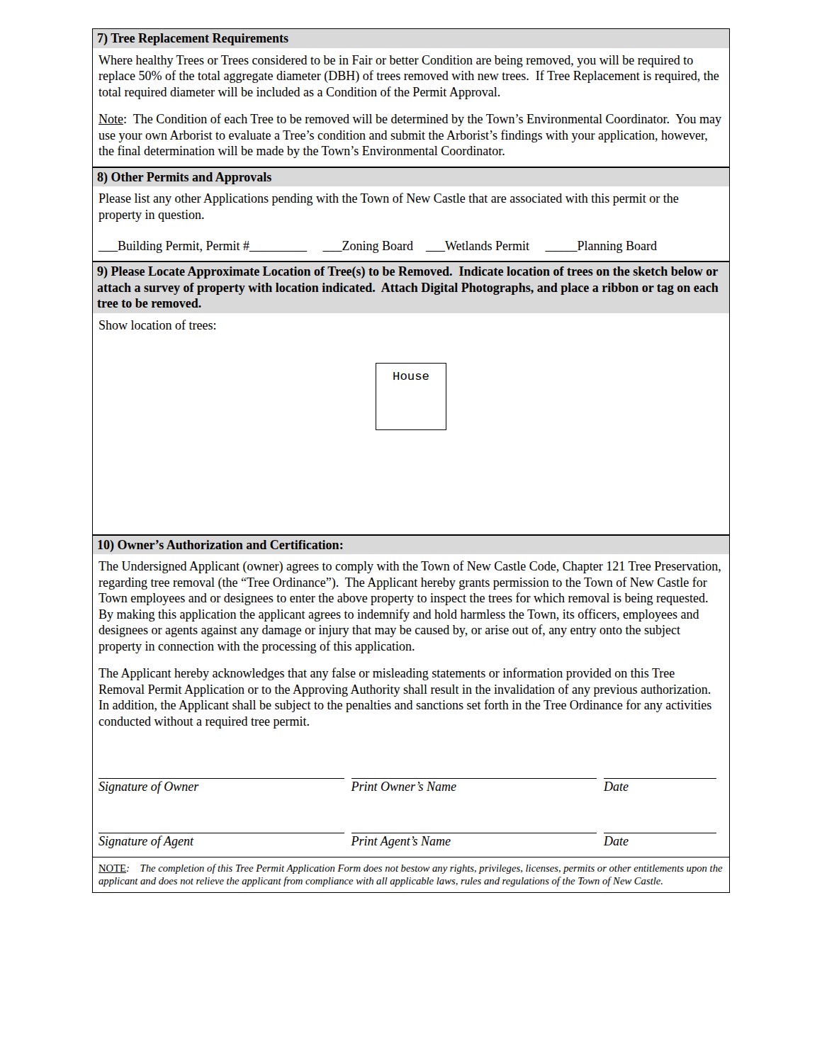7) Tree Replacement Requirements
Where healthy Trees or Trees considered to be in Fair or better Condition are being removed, you will be required to replace 50% of the total aggregate diameter (DBH) of trees removed with new trees. If Tree Replacement is required, the total required diameter will be included as a Condition of the Permit Approval.
Note: The Condition of each Tree to be removed will be determined by the Town’s Environmental Coordinator. You may use your own Arborist to evaluate a Tree’s condition and submit the Arborist’s findings with your application, however, the final determination will be made by the Town’s Environmental Coordinator.
8) Other Permits and Approvals
Please list any other Applications pending with the Town of New Castle that are associated with this permit or the property in question.
___Building Permit, Permit #_________ ___Zoning Board ___Wetlands Permit _____Planning Board
9) Please Locate Approximate Location of Tree(s) to be Removed. Indicate location of trees on the sketch below or attach a survey of property with location indicated. Attach Digital Photographs, and place a ribbon or tag on each tree to be removed.
Show location of trees:
House
10) Owner’s Authorization and Certification:
The Undersigned Applicant (owner) agrees to comply with the Town of New Castle Code, Chapter 121 Tree Preservation, regarding tree removal (the “Tree Ordinance”). The Applicant hereby grants permission to the Town of New Castle for Town employees and or designees to enter the above property to inspect the trees for which removal is being requested. By making this application the applicant agrees to indemnify and hold harmless the Town, its officers, employees and designees or agents against any damage or injury that may be caused by, or arise out of, any entry onto the subject property in connection with the processing of this application.
The Applicant hereby acknowledges that any false or misleading statements or information provided on this Tree Removal Permit Application or to the Approving Authority shall result in the invalidation of any previous authorization. In addition, the Applicant shall be subject to the penalties and sanctions set forth in the Tree Ordinance for any activities conducted without a required tree permit.
| Signature of Owner | Print Owner’s Name | Date |
| Signature of Agent | Print Agent’s Name | Date |
NOTE: The completion of this Tree Permit Application Form does not bestow any rights, privileges, licenses, permits or other entitlements upon the applicant and does not relieve the applicant from compliance with all applicable laws, rules and regulations of the Town of New Castle.